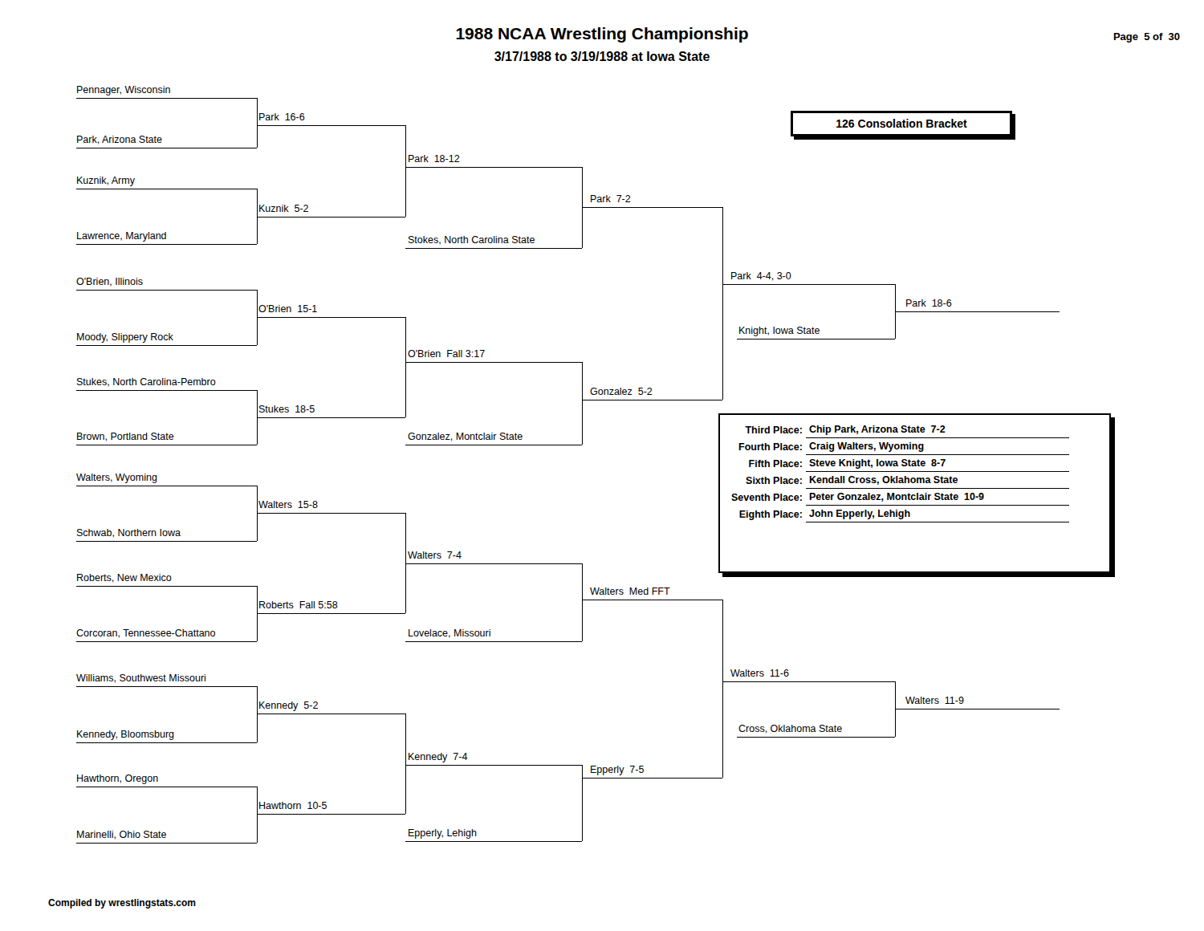Page 5 of 30
1988 NCAA Wrestling Championship
3/17/1988 to 3/19/1988 at Iowa State
126 Consolation Bracket
Pennager, Wisconsin
Park, Arizona State
Kuznik, Army
Lawrence, Maryland
O'Brien, Illinois
Moody, Slippery Rock
Stukes, North Carolina-Pembro
Brown, Portland State
Walters, Wyoming
Schwab, Northern Iowa
Roberts, New Mexico
Corcoran, Tennessee-Chattano
Williams, Southwest Missouri
Kennedy, Bloomsburg
Hawthorn, Oregon
Marinelli, Ohio State
Park 16-6
Kuznik 5-2
O'Brien 15-1
Stukes 18-5
Walters 15-8
Roberts Fall 5:58
Kennedy 5-2
Hawthorn 10-5
Park 18-12
Stokes, North Carolina State
O'Brien Fall 3:17
Gonzalez, Montclair State
Walters 7-4
Lovelace, Missouri
Kennedy 7-4
Epperly, Lehigh
Park 7-2
Gonzalez 5-2
Walters Med FFT
Epperly 7-5
Park 4-4, 3-0
Knight, Iowa State
Walters 11-6
Cross, Oklahoma State
Park 18-6
Walters 11-9
| Third Place: | Chip Park, Arizona State 7-2 |
| Fourth Place: | Craig Walters, Wyoming |
| Fifth Place: | Steve Knight, Iowa State 8-7 |
| Sixth Place: | Kendall Cross, Oklahoma State |
| Seventh Place: | Peter Gonzalez, Montclair State 10-9 |
| Eighth Place: | John Epperly, Lehigh |
Compiled by wrestlingstats.com